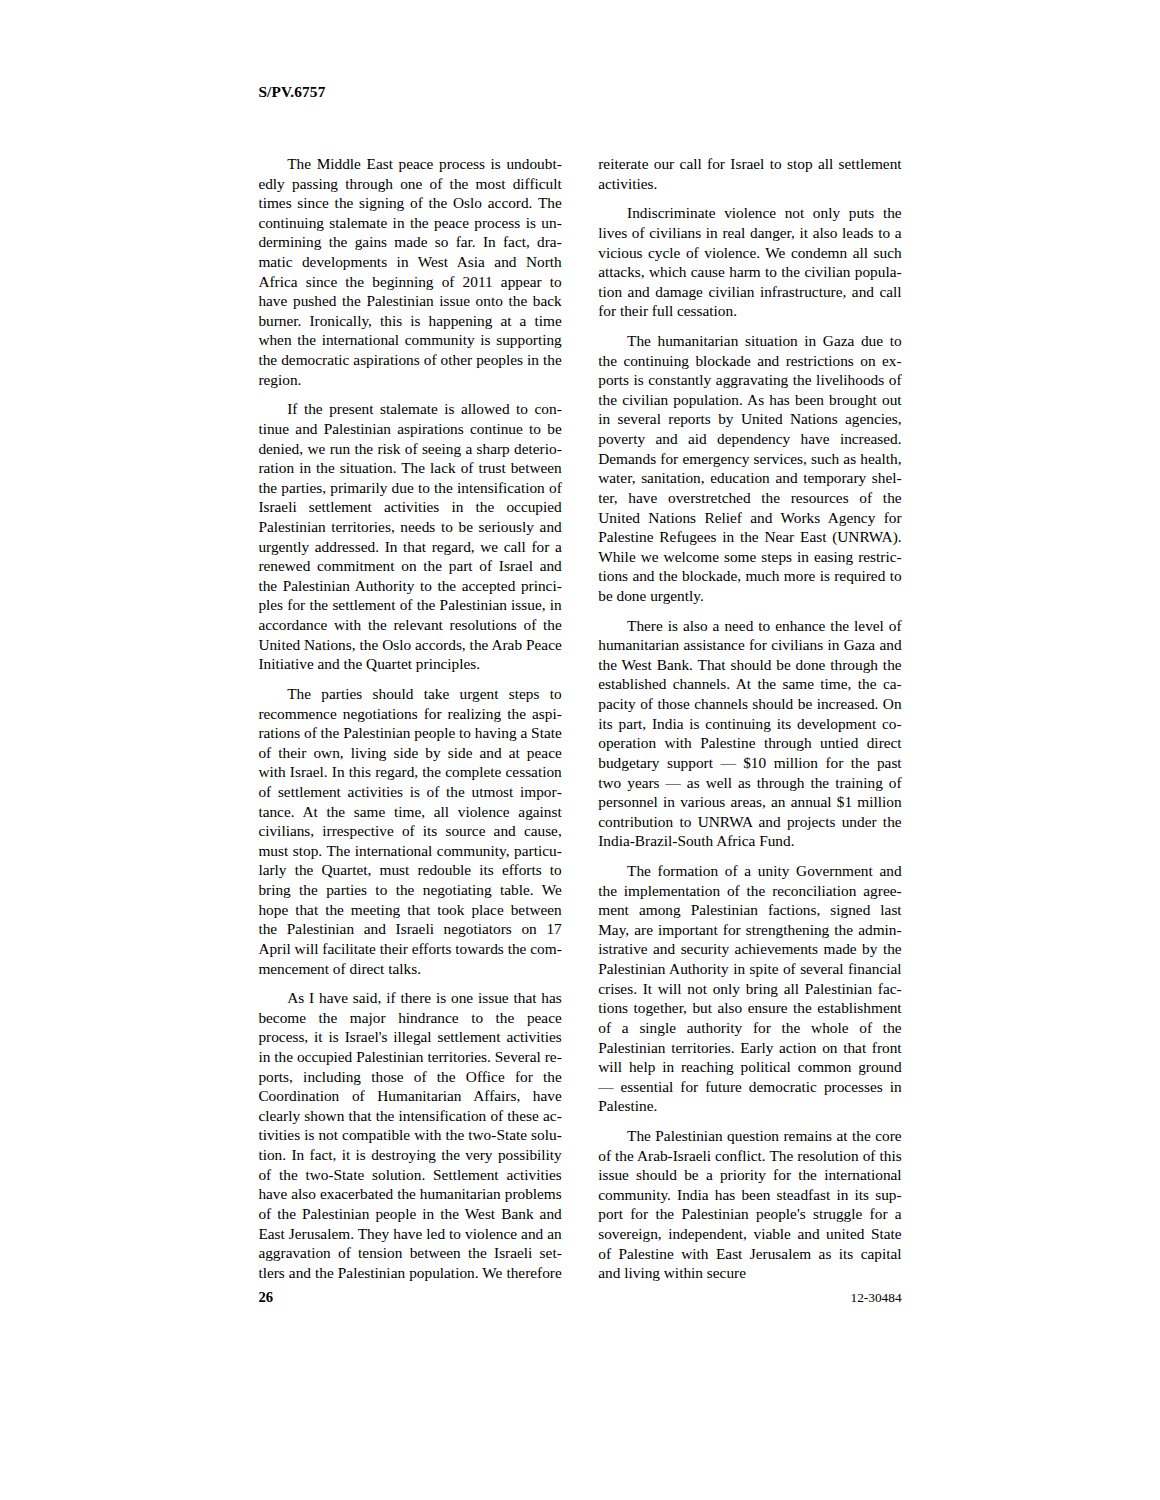S/PV.6757
The Middle East peace process is undoubtedly passing through one of the most difficult times since the signing of the Oslo accord. The continuing stalemate in the peace process is undermining the gains made so far. In fact, dramatic developments in West Asia and North Africa since the beginning of 2011 appear to have pushed the Palestinian issue onto the back burner. Ironically, this is happening at a time when the international community is supporting the democratic aspirations of other peoples in the region.
If the present stalemate is allowed to continue and Palestinian aspirations continue to be denied, we run the risk of seeing a sharp deterioration in the situation. The lack of trust between the parties, primarily due to the intensification of Israeli settlement activities in the occupied Palestinian territories, needs to be seriously and urgently addressed. In that regard, we call for a renewed commitment on the part of Israel and the Palestinian Authority to the accepted principles for the settlement of the Palestinian issue, in accordance with the relevant resolutions of the United Nations, the Oslo accords, the Arab Peace Initiative and the Quartet principles.
The parties should take urgent steps to recommence negotiations for realizing the aspirations of the Palestinian people to having a State of their own, living side by side and at peace with Israel. In this regard, the complete cessation of settlement activities is of the utmost importance. At the same time, all violence against civilians, irrespective of its source and cause, must stop. The international community, particularly the Quartet, must redouble its efforts to bring the parties to the negotiating table. We hope that the meeting that took place between the Palestinian and Israeli negotiators on 17 April will facilitate their efforts towards the commencement of direct talks.
As I have said, if there is one issue that has become the major hindrance to the peace process, it is Israel's illegal settlement activities in the occupied Palestinian territories. Several reports, including those of the Office for the Coordination of Humanitarian Affairs, have clearly shown that the intensification of these activities is not compatible with the two-State solution. In fact, it is destroying the very possibility of the two-State solution. Settlement activities have also exacerbated the humanitarian problems of the Palestinian people in the West Bank and East Jerusalem. They have led to violence and an aggravation of tension between the Israeli settlers and the Palestinian population. We therefore reiterate our call for Israel to stop all settlement activities.
Indiscriminate violence not only puts the lives of civilians in real danger, it also leads to a vicious cycle of violence. We condemn all such attacks, which cause harm to the civilian population and damage civilian infrastructure, and call for their full cessation.
The humanitarian situation in Gaza due to the continuing blockade and restrictions on exports is constantly aggravating the livelihoods of the civilian population. As has been brought out in several reports by United Nations agencies, poverty and aid dependency have increased. Demands for emergency services, such as health, water, sanitation, education and temporary shelter, have overstretched the resources of the United Nations Relief and Works Agency for Palestine Refugees in the Near East (UNRWA). While we welcome some steps in easing restrictions and the blockade, much more is required to be done urgently.
There is also a need to enhance the level of humanitarian assistance for civilians in Gaza and the West Bank. That should be done through the established channels. At the same time, the capacity of those channels should be increased. On its part, India is continuing its development cooperation with Palestine through untied direct budgetary support — $10 million for the past two years — as well as through the training of personnel in various areas, an annual $1 million contribution to UNRWA and projects under the India-Brazil-South Africa Fund.
The formation of a unity Government and the implementation of the reconciliation agreement among Palestinian factions, signed last May, are important for strengthening the administrative and security achievements made by the Palestinian Authority in spite of several financial crises. It will not only bring all Palestinian factions together, but also ensure the establishment of a single authority for the whole of the Palestinian territories. Early action on that front will help in reaching political common ground — essential for future democratic processes in Palestine.
The Palestinian question remains at the core of the Arab-Israeli conflict. The resolution of this issue should be a priority for the international community. India has been steadfast in its support for the Palestinian people's struggle for a sovereign, independent, viable and united State of Palestine with East Jerusalem as its capital and living within secure
26 12-30484